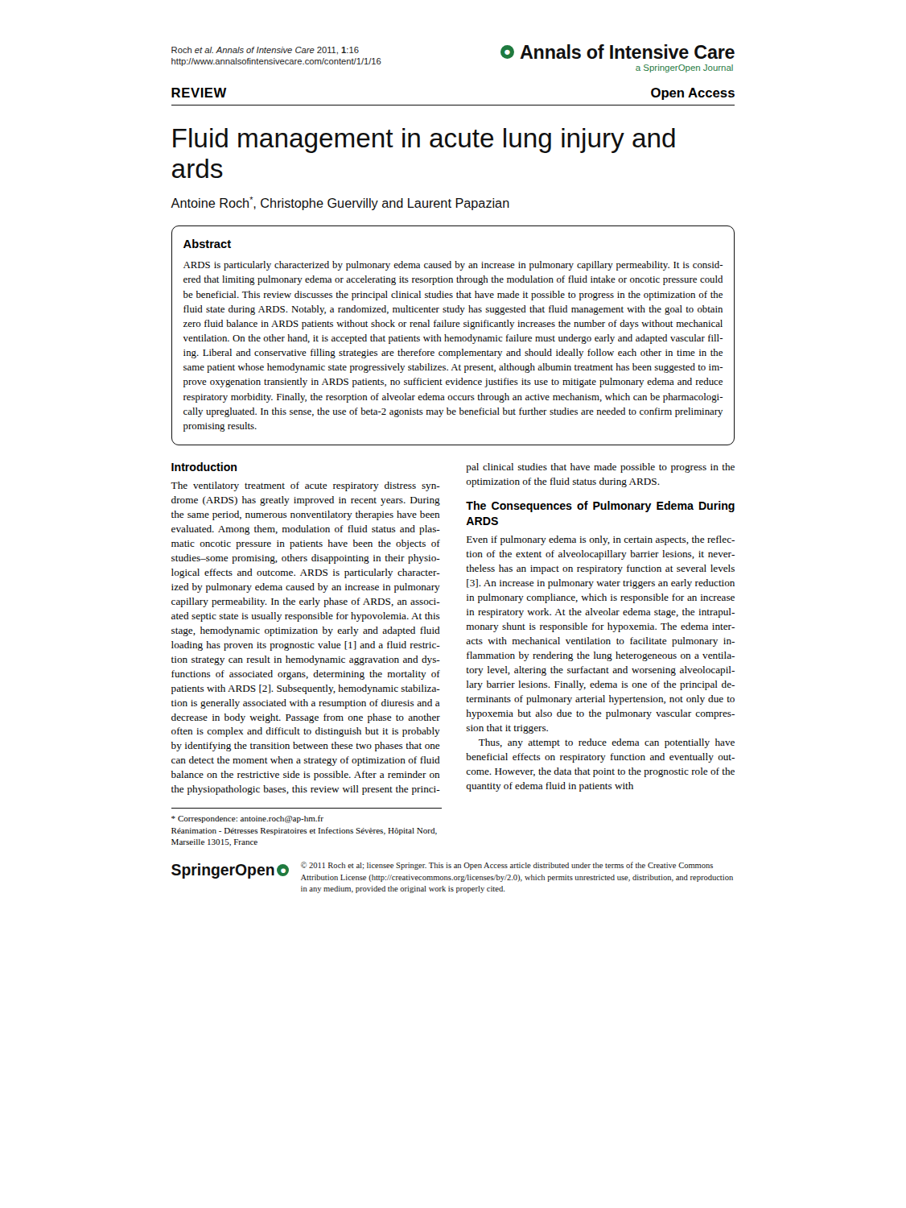Roch et al. Annals of Intensive Care 2011, 1:16
http://www.annalsofintensivecare.com/content/1/1/16
● Annals of Intensive Care
a SpringerOpen Journal
REVIEW Open Access
Fluid management in acute lung injury and ards
Antoine Roch*, Christophe Guervilly and Laurent Papazian
Abstract
ARDS is particularly characterized by pulmonary edema caused by an increase in pulmonary capillary permeability. It is considered that limiting pulmonary edema or accelerating its resorption through the modulation of fluid intake or oncotic pressure could be beneficial. This review discusses the principal clinical studies that have made it possible to progress in the optimization of the fluid state during ARDS. Notably, a randomized, multicenter study has suggested that fluid management with the goal to obtain zero fluid balance in ARDS patients without shock or renal failure significantly increases the number of days without mechanical ventilation. On the other hand, it is accepted that patients with hemodynamic failure must undergo early and adapted vascular filling. Liberal and conservative filling strategies are therefore complementary and should ideally follow each other in time in the same patient whose hemodynamic state progressively stabilizes. At present, although albumin treatment has been suggested to improve oxygenation transiently in ARDS patients, no sufficient evidence justifies its use to mitigate pulmonary edema and reduce respiratory morbidity. Finally, the resorption of alveolar edema occurs through an active mechanism, which can be pharmacologically upregluated. In this sense, the use of beta-2 agonists may be beneficial but further studies are needed to confirm preliminary promising results.
Introduction
The ventilatory treatment of acute respiratory distress syndrome (ARDS) has greatly improved in recent years. During the same period, numerous nonventilatory therapies have been evaluated. Among them, modulation of fluid status and plasmatic oncotic pressure in patients have been the objects of studies–some promising, others disappointing in their physiological effects and outcome. ARDS is particularly characterized by pulmonary edema caused by an increase in pulmonary capillary permeability. In the early phase of ARDS, an associated septic state is usually responsible for hypovolemia. At this stage, hemodynamic optimization by early and adapted fluid loading has proven its prognostic value [1] and a fluid restriction strategy can result in hemodynamic aggravation and dysfunctions of associated organs, determining the mortality of patients with ARDS [2]. Subsequently, hemodynamic stabilization is generally associated with a resumption of diuresis and a decrease in body weight. Passage from one phase to another often is complex and difficult to distinguish but it is probably by identifying the transition between these two phases that one can detect the moment when a strategy of optimization of fluid balance on the restrictive side is possible. After a reminder on the physiopathologic bases, this review will present the principal clinical studies that have made possible to progress in the optimization of the fluid status during ARDS.
The Consequences of Pulmonary Edema During ARDS
Even if pulmonary edema is only, in certain aspects, the reflection of the extent of alveolocapillary barrier lesions, it nevertheless has an impact on respiratory function at several levels [3]. An increase in pulmonary water triggers an early reduction in pulmonary compliance, which is responsible for an increase in respiratory work. At the alveolar edema stage, the intrapulmonary shunt is responsible for hypoxemia. The edema interacts with mechanical ventilation to facilitate pulmonary inflammation by rendering the lung heterogeneous on a ventilatory level, altering the surfactant and worsening alveolocapillary barrier lesions. Finally, edema is one of the principal determinants of pulmonary arterial hypertension, not only due to hypoxemia but also due to the pulmonary vascular compression that it triggers.
Thus, any attempt to reduce edema can potentially have beneficial effects on respiratory function and eventually outcome. However, the data that point to the prognostic role of the quantity of edema fluid in patients with
* Correspondence: antoine.roch@ap-hm.fr
Réanimation - Détresses Respiratoires et Infections Sévères, Hôpital Nord, Marseille 13015, France
SpringerOpen●
© 2011 Roch et al; licensee Springer. This is an Open Access article distributed under the terms of the Creative Commons Attribution License (http://creativecommons.org/licenses/by/2.0), which permits unrestricted use, distribution, and reproduction in any medium, provided the original work is properly cited.